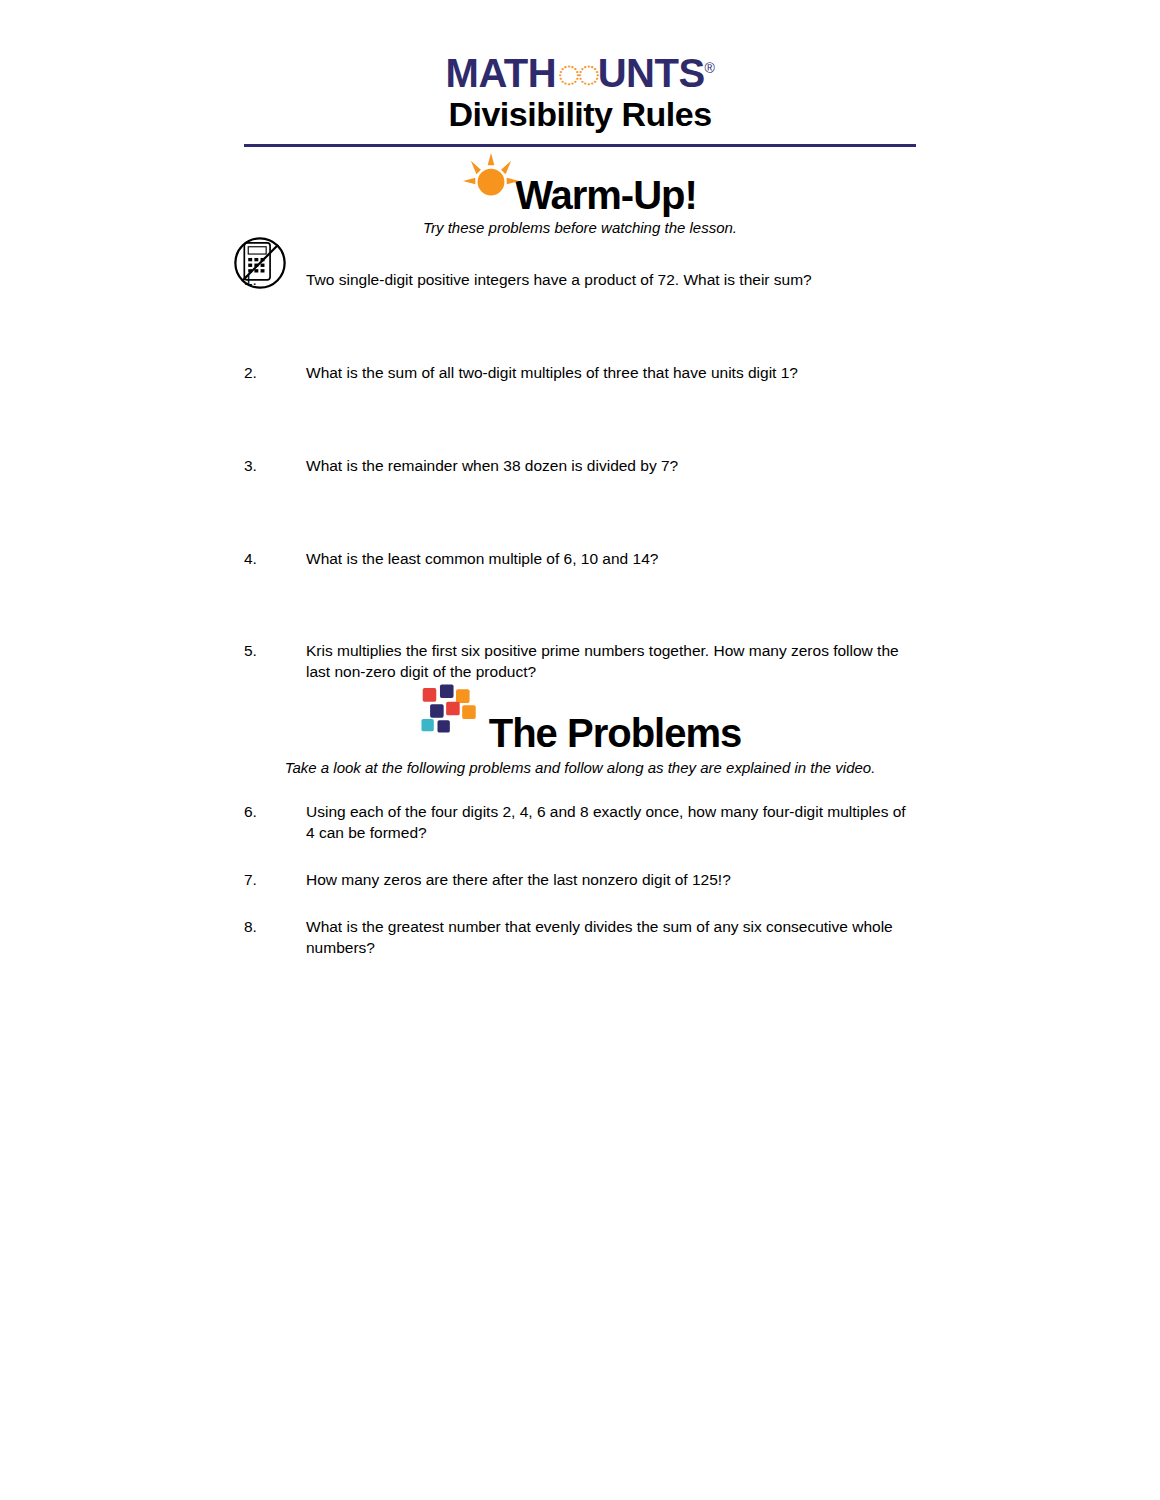MATH◌◌UNTS®
Divisibility Rules
Warm-Up!
Try these problems before watching the lesson.
1. Two single-digit positive integers have a product of 72. What is their sum?
2. What is the sum of all two-digit multiples of three that have units digit 1?
3. What is the remainder when 38 dozen is divided by 7?
4. What is the least common multiple of 6, 10 and 14?
5. Kris multiplies the first six positive prime numbers together. How many zeros follow the last non-zero digit of the product?
The Problems
Take a look at the following problems and follow along as they are explained in the video.
6. Using each of the four digits 2, 4, 6 and 8 exactly once, how many four-digit multiples of 4 can be formed?
7. How many zeros are there after the last nonzero digit of 125!?
8. What is the greatest number that evenly divides the sum of any six consecutive whole numbers?